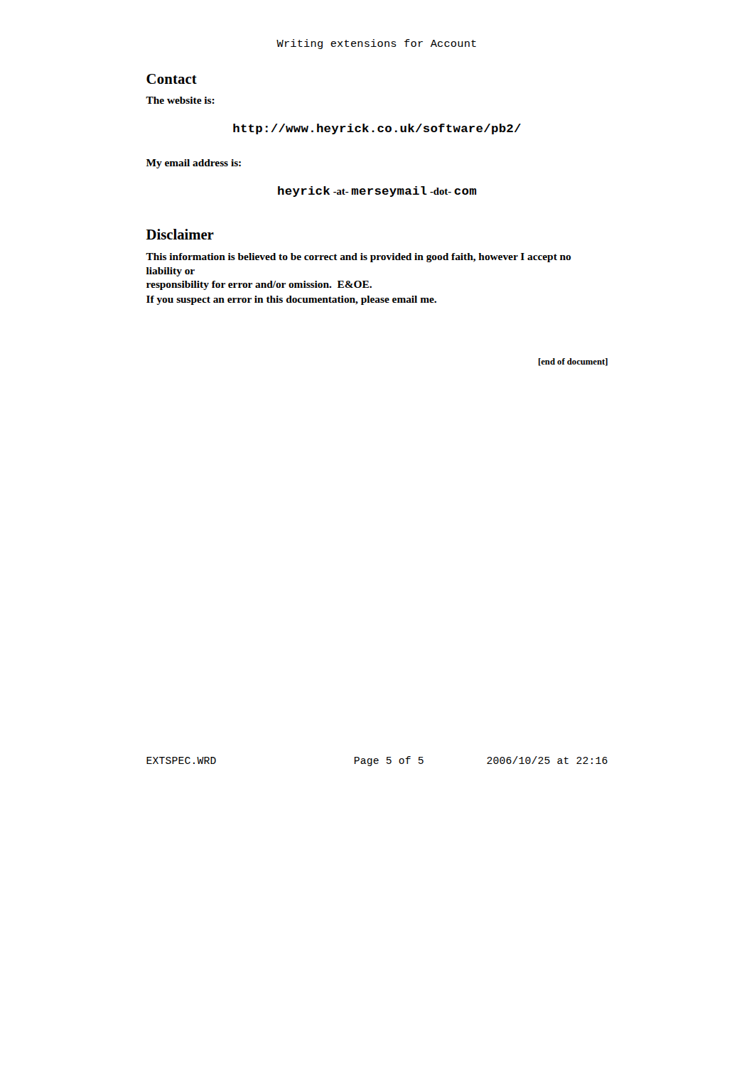Writing extensions for Account
Contact
The website is:
http://www.heyrick.co.uk/software/pb2/
My email address is:
heyrick -at- merseymail -dot- com
Disclaimer
This information is believed to be correct and is provided in good faith, however I accept no liability or
responsibility for error and/or omission. E&OE.
If you suspect an error in this documentation, please email me.
[end of document]
EXTSPEC.WRD
Page 5 of 5
2006/10/25 at 22:16